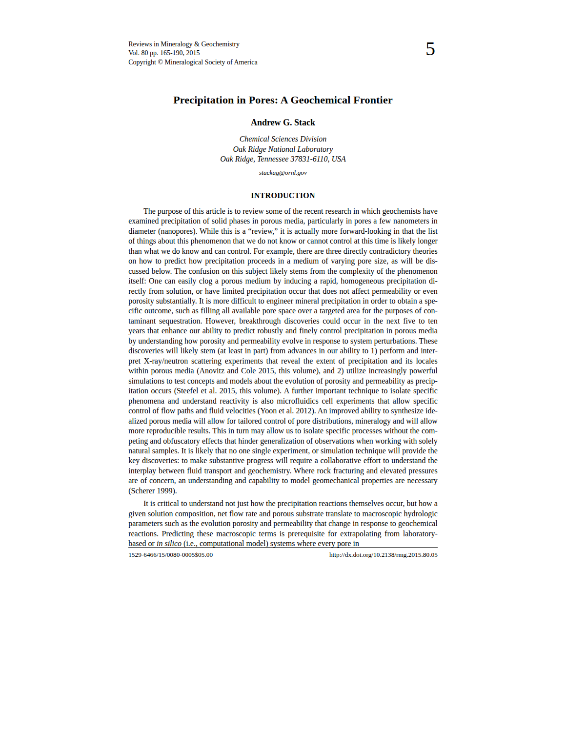Reviews in Mineralogy & Geochemistry
Vol. 80 pp. 165-190, 2015
Copyright © Mineralogical Society of America
5
Precipitation in Pores: A Geochemical Frontier
Andrew G. Stack
Chemical Sciences Division
Oak Ridge National Laboratory
Oak Ridge, Tennessee 37831-6110, USA
stackag@ornl.gov
INTRODUCTION
The purpose of this article is to review some of the recent research in which geochemists have examined precipitation of solid phases in porous media, particularly in pores a few nanometers in diameter (nanopores). While this is a “review,” it is actually more forward-looking in that the list of things about this phenomenon that we do not know or cannot control at this time is likely longer than what we do know and can control. For example, there are three directly contradictory theories on how to predict how precipitation proceeds in a medium of varying pore size, as will be discussed below. The confusion on this subject likely stems from the complexity of the phenomenon itself: One can easily clog a porous medium by inducing a rapid, homogeneous precipitation directly from solution, or have limited precipitation occur that does not affect permeability or even porosity substantially. It is more difficult to engineer mineral precipitation in order to obtain a specific outcome, such as filling all available pore space over a targeted area for the purposes of contaminant sequestration. However, breakthrough discoveries could occur in the next five to ten years that enhance our ability to predict robustly and finely control precipitation in porous media by understanding how porosity and permeability evolve in response to system perturbations. These discoveries will likely stem (at least in part) from advances in our ability to 1) perform and interpret X-ray/neutron scattering experiments that reveal the extent of precipitation and its locales within porous media (Anovitz and Cole 2015, this volume), and 2) utilize increasingly powerful simulations to test concepts and models about the evolution of porosity and permeability as precipitation occurs (Steefel et al. 2015, this volume). A further important technique to isolate specific phenomena and understand reactivity is also microfluidics cell experiments that allow specific control of flow paths and fluid velocities (Yoon et al. 2012). An improved ability to synthesize idealized porous media will allow for tailored control of pore distributions, mineralogy and will allow more reproducible results. This in turn may allow us to isolate specific processes without the competing and obfuscatory effects that hinder generalization of observations when working with solely natural samples. It is likely that no one single experiment, or simulation technique will provide the key discoveries: to make substantive progress will require a collaborative effort to understand the interplay between fluid transport and geochemistry. Where rock fracturing and elevated pressures are of concern, an understanding and capability to model geomechanical properties are necessary (Scherer 1999).
It is critical to understand not just how the precipitation reactions themselves occur, but how a given solution composition, net flow rate and porous substrate translate to macroscopic hydrologic parameters such as the evolution porosity and permeability that change in response to geochemical reactions. Predicting these macroscopic terms is prerequisite for extrapolating from laboratory-based or in silico (i.e., computational model) systems where every pore in
1529-6466/15/0080-0005$05.00 http://dx.doi.org/10.2138/rmg.2015.80.05